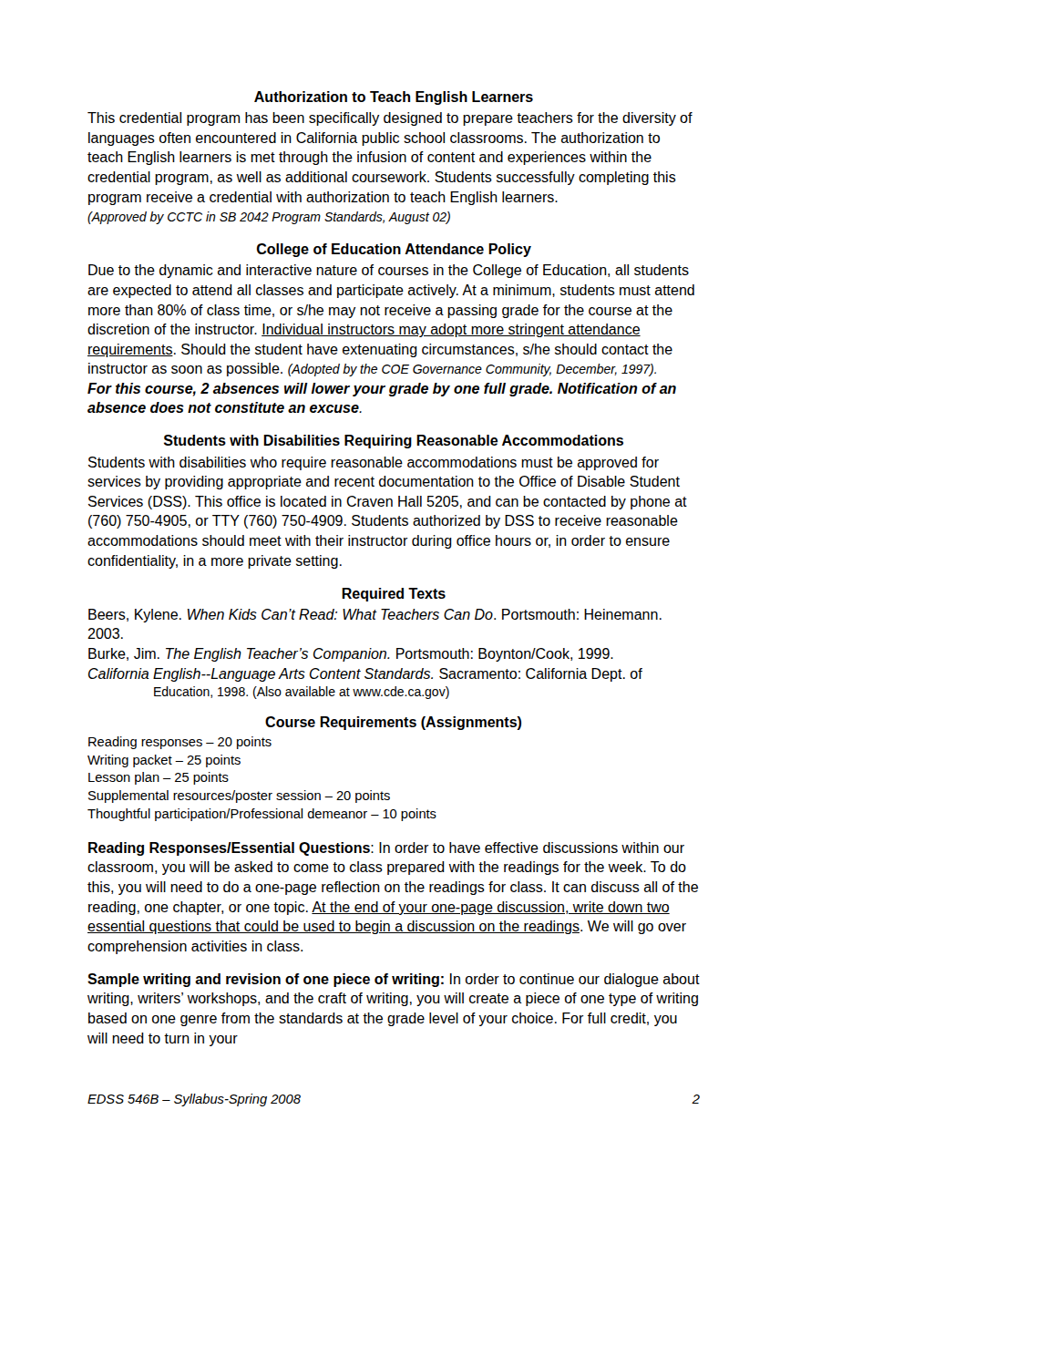Authorization to Teach English Learners
This credential program has been specifically designed to prepare teachers for the diversity of languages often encountered in California public school classrooms. The authorization to teach English learners is met through the infusion of content and experiences within the credential program, as well as additional coursework. Students successfully completing this program receive a credential with authorization to teach English learners.
(Approved by CCTC in SB 2042 Program Standards, August 02)
College of Education Attendance Policy
Due to the dynamic and interactive nature of courses in the College of Education, all students are expected to attend all classes and participate actively. At a minimum, students must attend more than 80% of class time, or s/he may not receive a passing grade for the course at the discretion of the instructor. Individual instructors may adopt more stringent attendance requirements. Should the student have extenuating circumstances, s/he should contact the instructor as soon as possible. (Adopted by the COE Governance Community, December, 1997).
For this course, 2 absences will lower your grade by one full grade. Notification of an absence does not constitute an excuse.
Students with Disabilities Requiring Reasonable Accommodations
Students with disabilities who require reasonable accommodations must be approved for services by providing appropriate and recent documentation to the Office of Disable Student Services (DSS). This office is located in Craven Hall 5205, and can be contacted by phone at (760) 750-4905, or TTY (760) 750-4909. Students authorized by DSS to receive reasonable accommodations should meet with their instructor during office hours or, in order to ensure confidentiality, in a more private setting.
Required Texts
Beers, Kylene. When Kids Can’t Read: What Teachers Can Do. Portsmouth: Heinemann. 2003.
Burke, Jim. The English Teacher’s Companion. Portsmouth: Boynton/Cook, 1999.
California English--Language Arts Content Standards. Sacramento: California Dept. of
Education, 1998. (Also available at www.cde.ca.gov)
Course Requirements (Assignments)
Reading responses – 20 points
Writing packet – 25 points
Lesson plan – 25 points
Supplemental resources/poster session – 20 points
Thoughtful participation/Professional demeanor – 10 points
Reading Responses/Essential Questions: In order to have effective discussions within our classroom, you will be asked to come to class prepared with the readings for the week. To do this, you will need to do a one-page reflection on the readings for class. It can discuss all of the reading, one chapter, or one topic. At the end of your one-page discussion, write down two essential questions that could be used to begin a discussion on the readings. We will go over comprehension activities in class.
Sample writing and revision of one piece of writing: In order to continue our dialogue about writing, writers’ workshops, and the craft of writing, you will create a piece of one type of writing based on one genre from the standards at the grade level of your choice. For full credit, you will need to turn in your
EDSS 546B – Syllabus-Spring 2008 2